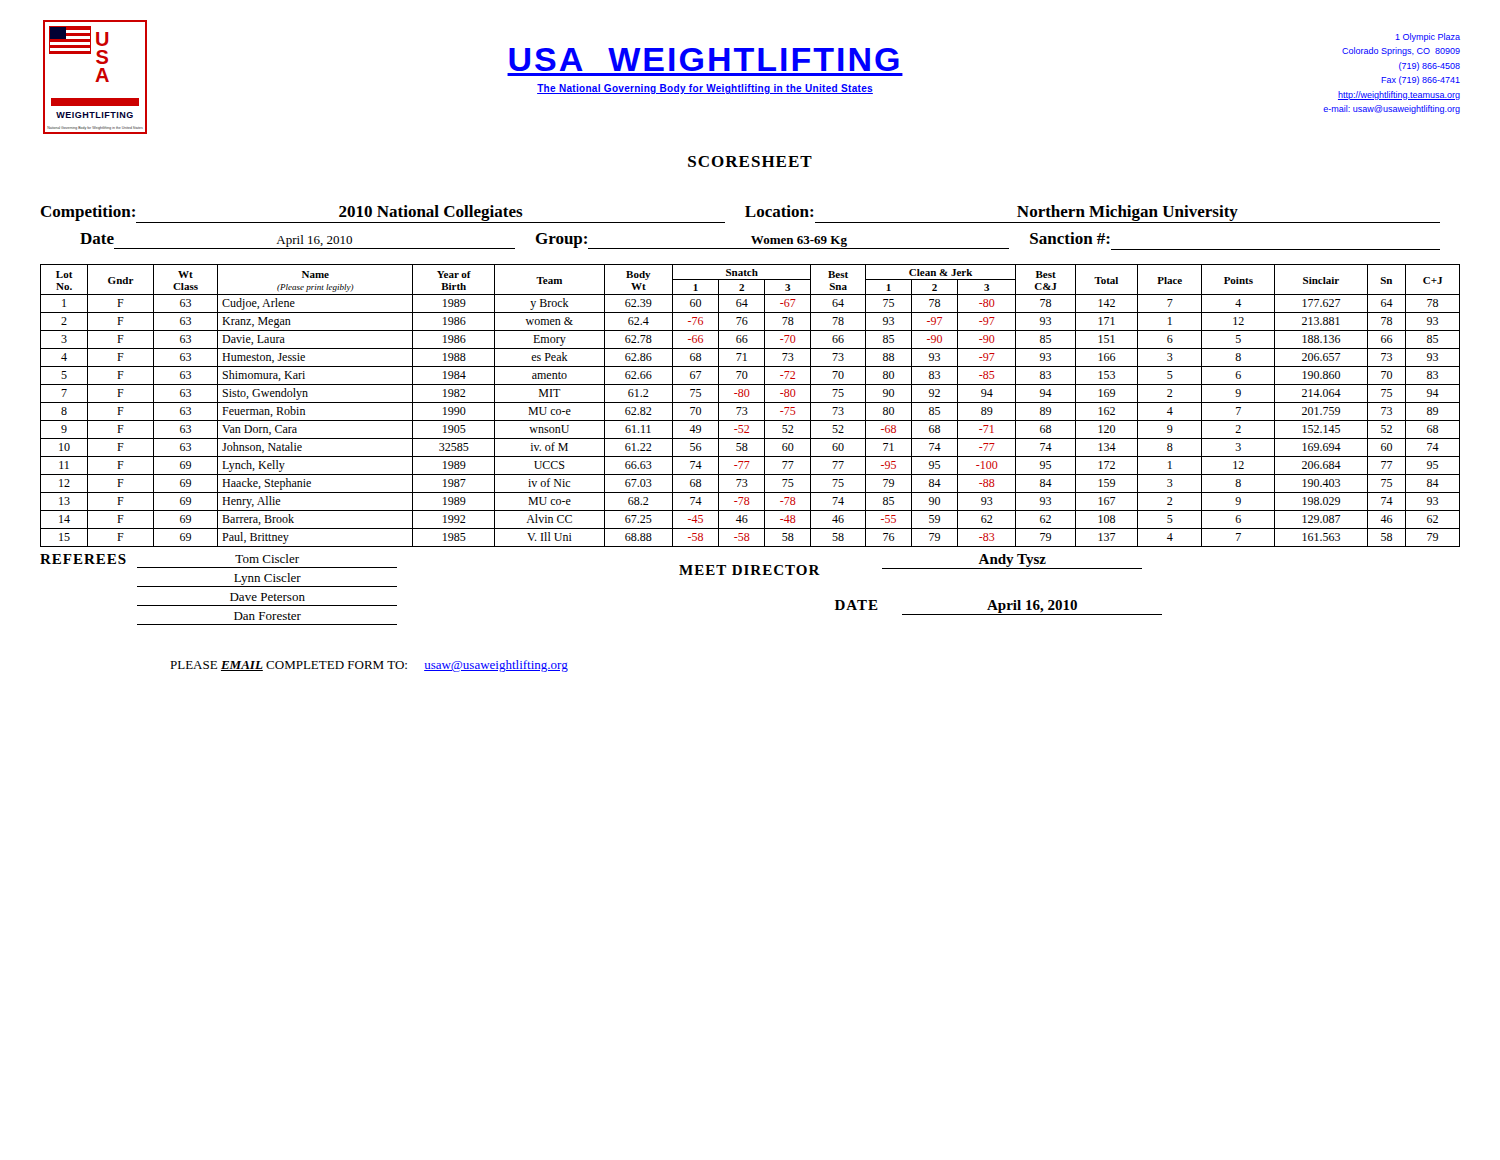U
S
A
WEIGHTLIFTING
National Governing Body for Weightlifting in the United States
USA WEIGHTLIFTING
The National Governing Body for Weightlifting in the United States
1 Olympic Plaza
Colorado Springs, CO 80909
(719) 866-4508
Fax (719) 866-4741
http://weightlifting.teamusa.org
e-mail: usaw@usaweightlifting.org
SCORESHEET
Competition: 2010 National Collegiates Location: Northern Michigan University
Date April 16, 2010 Group: Women 63-69 Kg Sanction #:
| Lot No. | Gndr | Wt Class | Name (Please print legibly) | Year of Birth | Team | Body Wt | Snatch | Best Sna | Clean & Jerk | Best C&J | Total | Place | Points | Sinclair | Sn | C+J |
| --- | --- | --- | --- | --- | --- | --- | --- | --- | --- | --- | --- | --- | --- | --- | --- | --- |
| 1 | 2 | 3 | 1 | 2 | 3 |
| 1 | F | 63 | Cudjoe, Arlene | 1989 | y Brock | 62.39 | 60 | 64 | -67 | 64 | 75 | 78 | -80 | 78 | 142 | 7 | 4 | 177.627 | 64 | 78 |
| 2 | F | 63 | Kranz, Megan | 1986 | women & | 62.4 | -76 | 76 | 78 | 78 | 93 | -97 | -97 | 93 | 171 | 1 | 12 | 213.881 | 78 | 93 |
| 3 | F | 63 | Davie, Laura | 1986 | Emory | 62.78 | -66 | 66 | -70 | 66 | 85 | -90 | -90 | 85 | 151 | 6 | 5 | 188.136 | 66 | 85 |
| 4 | F | 63 | Humeston, Jessie | 1988 | es Peak | 62.86 | 68 | 71 | 73 | 73 | 88 | 93 | -97 | 93 | 166 | 3 | 8 | 206.657 | 73 | 93 |
| 5 | F | 63 | Shimomura, Kari | 1984 | amento | 62.66 | 67 | 70 | -72 | 70 | 80 | 83 | -85 | 83 | 153 | 5 | 6 | 190.860 | 70 | 83 |
| 7 | F | 63 | Sisto, Gwendolyn | 1982 | MIT | 61.2 | 75 | -80 | -80 | 75 | 90 | 92 | 94 | 94 | 169 | 2 | 9 | 214.064 | 75 | 94 |
| 8 | F | 63 | Feuerman, Robin | 1990 | MU co-e | 62.82 | 70 | 73 | -75 | 73 | 80 | 85 | 89 | 89 | 162 | 4 | 7 | 201.759 | 73 | 89 |
| 9 | F | 63 | Van Dorn, Cara | 1905 | wnsonU | 61.11 | 49 | -52 | 52 | 52 | -68 | 68 | -71 | 68 | 120 | 9 | 2 | 152.145 | 52 | 68 |
| 10 | F | 63 | Johnson, Natalie | 32585 | iv. of M | 61.22 | 56 | 58 | 60 | 60 | 71 | 74 | -77 | 74 | 134 | 8 | 3 | 169.694 | 60 | 74 |
| 11 | F | 69 | Lynch, Kelly | 1989 | UCCS | 66.63 | 74 | -77 | 77 | 77 | -95 | 95 | -100 | 95 | 172 | 1 | 12 | 206.684 | 77 | 95 |
| 12 | F | 69 | Haacke, Stephanie | 1987 | iv of Nic | 67.03 | 68 | 73 | 75 | 75 | 79 | 84 | -88 | 84 | 159 | 3 | 8 | 190.403 | 75 | 84 |
| 13 | F | 69 | Henry, Allie | 1989 | MU co-e | 68.2 | 74 | -78 | -78 | 74 | 85 | 90 | 93 | 93 | 167 | 2 | 9 | 198.029 | 74 | 93 |
| 14 | F | 69 | Barrera, Brook | 1992 | Alvin CC | 67.25 | -45 | 46 | -48 | 46 | -55 | 59 | 62 | 62 | 108 | 5 | 6 | 129.087 | 46 | 62 |
| 15 | F | 69 | Paul, Brittney | 1985 | V. Ill Uni | 68.88 | -58 | -58 | 58 | 58 | 76 | 79 | -83 | 79 | 137 | 4 | 7 | 161.563 | 58 | 79 |
| / REFEREES / Tom Ciscler Lynn Ciscler Dave Peterson Dan Forester / | MEET DIRECTOR Andy Tysz DATE April 16, 2010 |
PLEASE EMAIL COMPLETED FORM TO: usaw@usaweightlifting.org